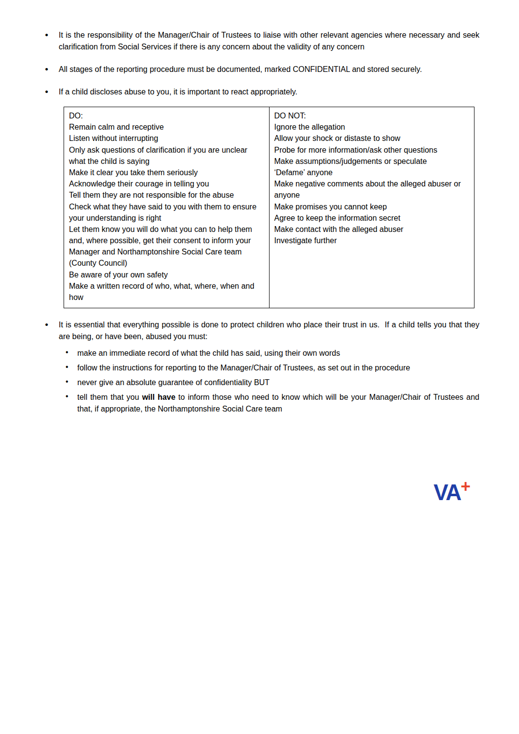It is the responsibility of the Manager/Chair of Trustees to liaise with other relevant agencies where necessary and seek clarification from Social Services if there is any concern about the validity of any concern
All stages of the reporting procedure must be documented, marked CONFIDENTIAL and stored securely.
If a child discloses abuse to you, it is important to react appropriately.
| DO: Remain calm and receptive Listen without interrupting Only ask questions of clarification if you are unclear what the child is saying Make it clear you take them seriously Acknowledge their courage in telling you Tell them they are not responsible for the abuse Check what they have said to you with them to ensure your understanding is right Let them know you will do what you can to help them and, where possible, get their consent to inform your Manager and Northamptonshire Social Care team (County Council) Be aware of your own safety Make a written record of who, what, where, when and how | DO NOT: Ignore the allegation Allow your shock or distaste to show Probe for more information/ask other questions Make assumptions/judgements or speculate ‘Defame’ anyone Make negative comments about the alleged abuser or anyone Make promises you cannot keep Agree to keep the information secret Make contact with the alleged abuser Investigate further |
It is essential that everything possible is done to protect children who place their trust in us. If a child tells you that they are being, or have been, abused you must:
make an immediate record of what the child has said, using their own words
follow the instructions for reporting to the Manager/Chair of Trustees, as set out in the procedure
never give an absolute guarantee of confidentiality BUT
tell them that you will have to inform those who need to know which will be your Manager/Chair of Trustees and that, if appropriate, the Northamptonshire Social Care team
VA+